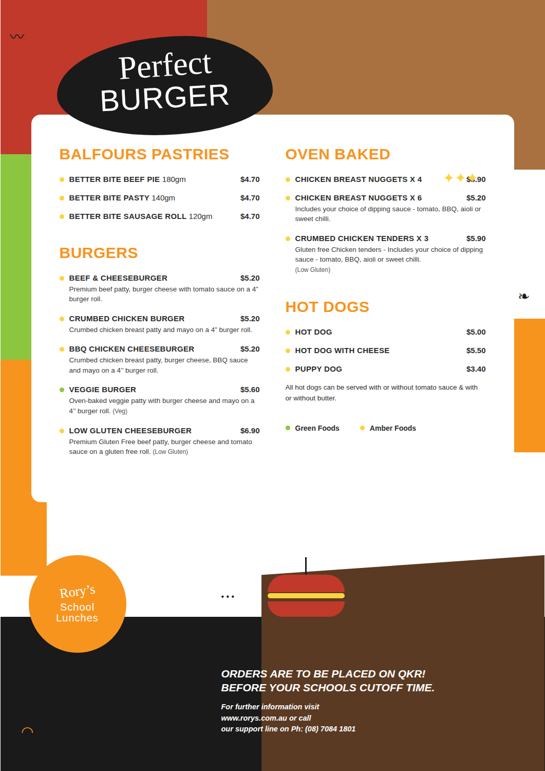〰 ✦✦✦ ❧ ◠ • • •
Perfect Burger
Balfours Pastries
Better Bite Beef Pie 180gm $4.70
Better Bite Pasty 140gm $4.70
Better Bite Sausage Roll 120gm $4.70
Burgers
Beef & Cheeseburger $5.20
Premium beef patty, burger cheese with tomato sauce on a 4” burger roll.
Crumbed Chicken Burger $5.20
Crumbed chicken breast patty and mayo on a 4” burger roll.
BBQ Chicken Cheeseburger $5.20
Crumbed chicken breast patty, burger cheese, BBQ sauce and mayo on a 4’’ burger roll.
Veggie Burger $5.60
Oven-baked veggie patty with burger cheese and mayo on a 4’’ burger roll. (Veg)
Low Gluten Cheeseburger $6.90
Premium Gluten Free beef patty, burger cheese and tomato sauce on a gluten free roll. (Low Gluten)
Oven Baked
Chicken Breast Nuggets x 4 $3.90
Chicken Breast Nuggets x 6 $5.20
Includes your choice of dipping sauce - tomato, BBQ, aioli or sweet chilli.
Crumbed Chicken Tenders x 3 $5.90
Gluten free Chicken tenders - Includes your choice of dipping sauce - tomato, BBQ, aioli or sweet chilli.
(Low Gluten)
Hot Dogs
Hot Dog $5.00
Hot Dog with Cheese $5.50
Puppy Dog $3.40
All hot dogs can be served with or without tomato sauce & with or without butter.
Green Foods Amber Foods
Rory’s School
Lunches
Orders are to be placed on QKR!
before your schools cutoff time.
For further information visit
www.rorys.com.au or call
our support line on Ph: (08) 7084 1801